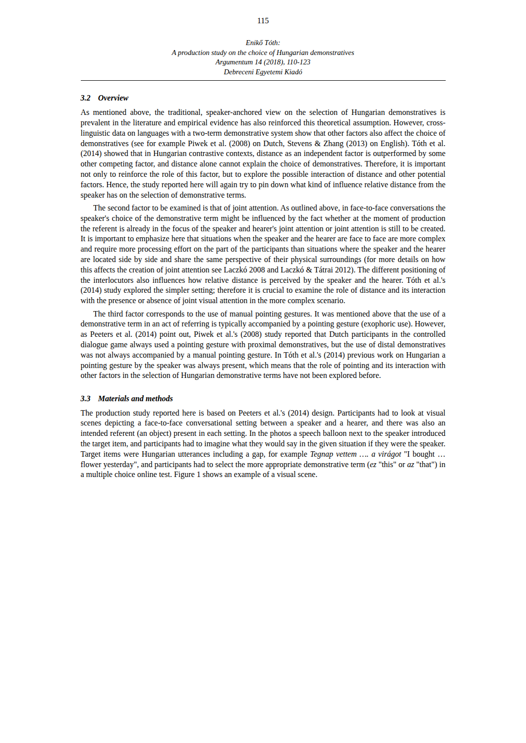115
Enikő Tóth:
A production study on the choice of Hungarian demonstratives
Argumentum 14 (2018), 110-123
Debreceni Egyetemi Kiadó
3.2 Overview
As mentioned above, the traditional, speaker-anchored view on the selection of Hungarian demonstratives is prevalent in the literature and empirical evidence has also reinforced this theoretical assumption. However, cross-linguistic data on languages with a two-term demonstrative system show that other factors also affect the choice of demonstratives (see for example Piwek et al. (2008) on Dutch, Stevens & Zhang (2013) on English). Tóth et al. (2014) showed that in Hungarian contrastive contexts, distance as an independent factor is outperformed by some other competing factor, and distance alone cannot explain the choice of demonstratives. Therefore, it is important not only to reinforce the role of this factor, but to explore the possible interaction of distance and other potential factors. Hence, the study reported here will again try to pin down what kind of influence relative distance from the speaker has on the selection of demonstrative terms.
The second factor to be examined is that of joint attention. As outlined above, in face-to-face conversations the speaker's choice of the demonstrative term might be influenced by the fact whether at the moment of production the referent is already in the focus of the speaker and hearer's joint attention or joint attention is still to be created. It is important to emphasize here that situations when the speaker and the hearer are face to face are more complex and require more processing effort on the part of the participants than situations where the speaker and the hearer are located side by side and share the same perspective of their physical surroundings (for more details on how this affects the creation of joint attention see Laczkó 2008 and Laczkó & Tátrai 2012). The different positioning of the interlocutors also influences how relative distance is perceived by the speaker and the hearer. Tóth et al.'s (2014) study explored the simpler setting; therefore it is crucial to examine the role of distance and its interaction with the presence or absence of joint visual attention in the more complex scenario.
The third factor corresponds to the use of manual pointing gestures. It was mentioned above that the use of a demonstrative term in an act of referring is typically accompanied by a pointing gesture (exophoric use). However, as Peeters et al. (2014) point out, Piwek et al.'s (2008) study reported that Dutch participants in the controlled dialogue game always used a pointing gesture with proximal demonstratives, but the use of distal demonstratives was not always accompanied by a manual pointing gesture. In Tóth et al.'s (2014) previous work on Hungarian a pointing gesture by the speaker was always present, which means that the role of pointing and its interaction with other factors in the selection of Hungarian demonstrative terms have not been explored before.
3.3 Materials and methods
The production study reported here is based on Peeters et al.'s (2014) design. Participants had to look at visual scenes depicting a face-to-face conversational setting between a speaker and a hearer, and there was also an intended referent (an object) present in each setting. In the photos a speech balloon next to the speaker introduced the target item, and participants had to imagine what they would say in the given situation if they were the speaker. Target items were Hungarian utterances including a gap, for example Tegnap vettem …. a virágot "I bought … flower yesterday", and participants had to select the more appropriate demonstrative term (ez "this" or az "that") in a multiple choice online test. Figure 1 shows an example of a visual scene.